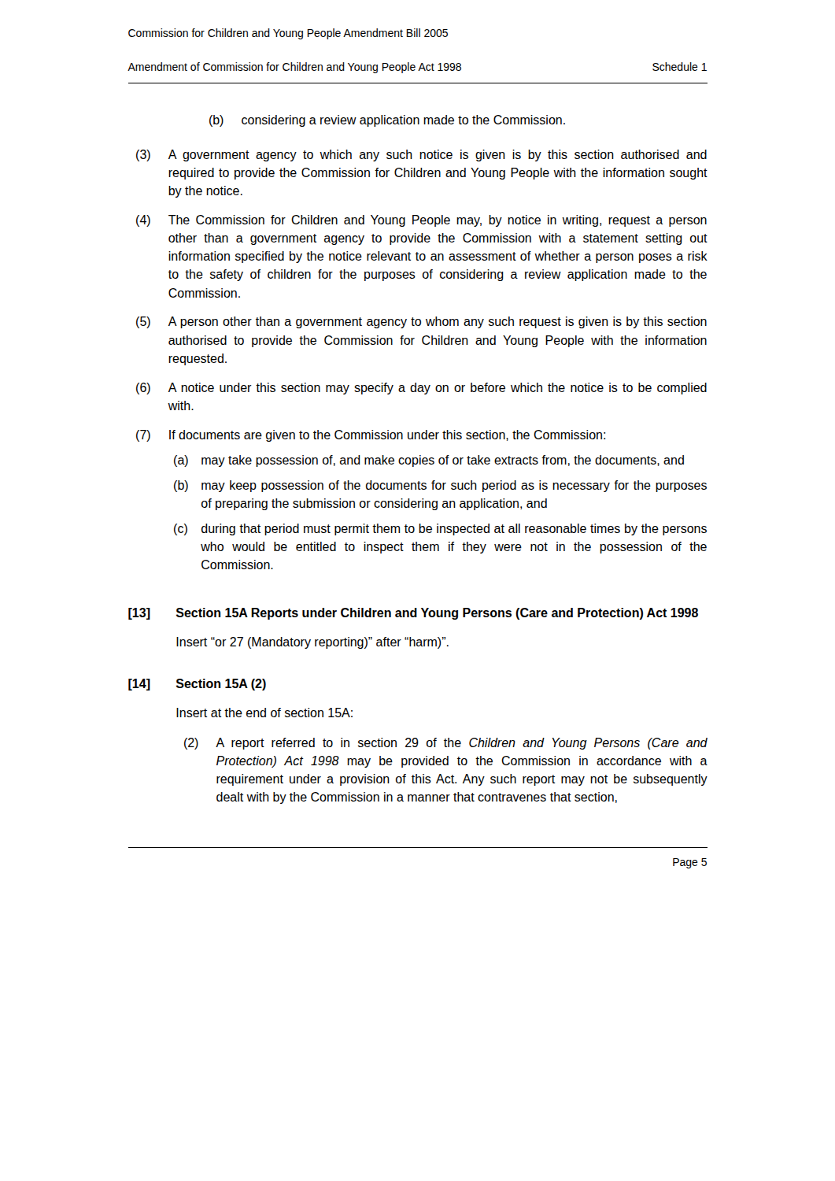Commission for Children and Young People Amendment Bill 2005
Amendment of Commission for Children and Young People Act 1998 Schedule 1
(b) considering a review application made to the Commission.
(3) A government agency to which any such notice is given is by this section authorised and required to provide the Commission for Children and Young People with the information sought by the notice.
(4) The Commission for Children and Young People may, by notice in writing, request a person other than a government agency to provide the Commission with a statement setting out information specified by the notice relevant to an assessment of whether a person poses a risk to the safety of children for the purposes of considering a review application made to the Commission.
(5) A person other than a government agency to whom any such request is given is by this section authorised to provide the Commission for Children and Young People with the information requested.
(6) A notice under this section may specify a day on or before which the notice is to be complied with.
(7) If documents are given to the Commission under this section, the Commission:
(a) may take possession of, and make copies of or take extracts from, the documents, and
(b) may keep possession of the documents for such period as is necessary for the purposes of preparing the submission or considering an application, and
(c) during that period must permit them to be inspected at all reasonable times by the persons who would be entitled to inspect them if they were not in the possession of the Commission.
[13] Section 15A Reports under Children and Young Persons (Care and Protection) Act 1998
Insert “or 27 (Mandatory reporting)” after “harm)”.
[14] Section 15A (2)
Insert at the end of section 15A:
(2) A report referred to in section 29 of the Children and Young Persons (Care and Protection) Act 1998 may be provided to the Commission in accordance with a requirement under a provision of this Act. Any such report may not be subsequently dealt with by the Commission in a manner that contravenes that section,
Page 5